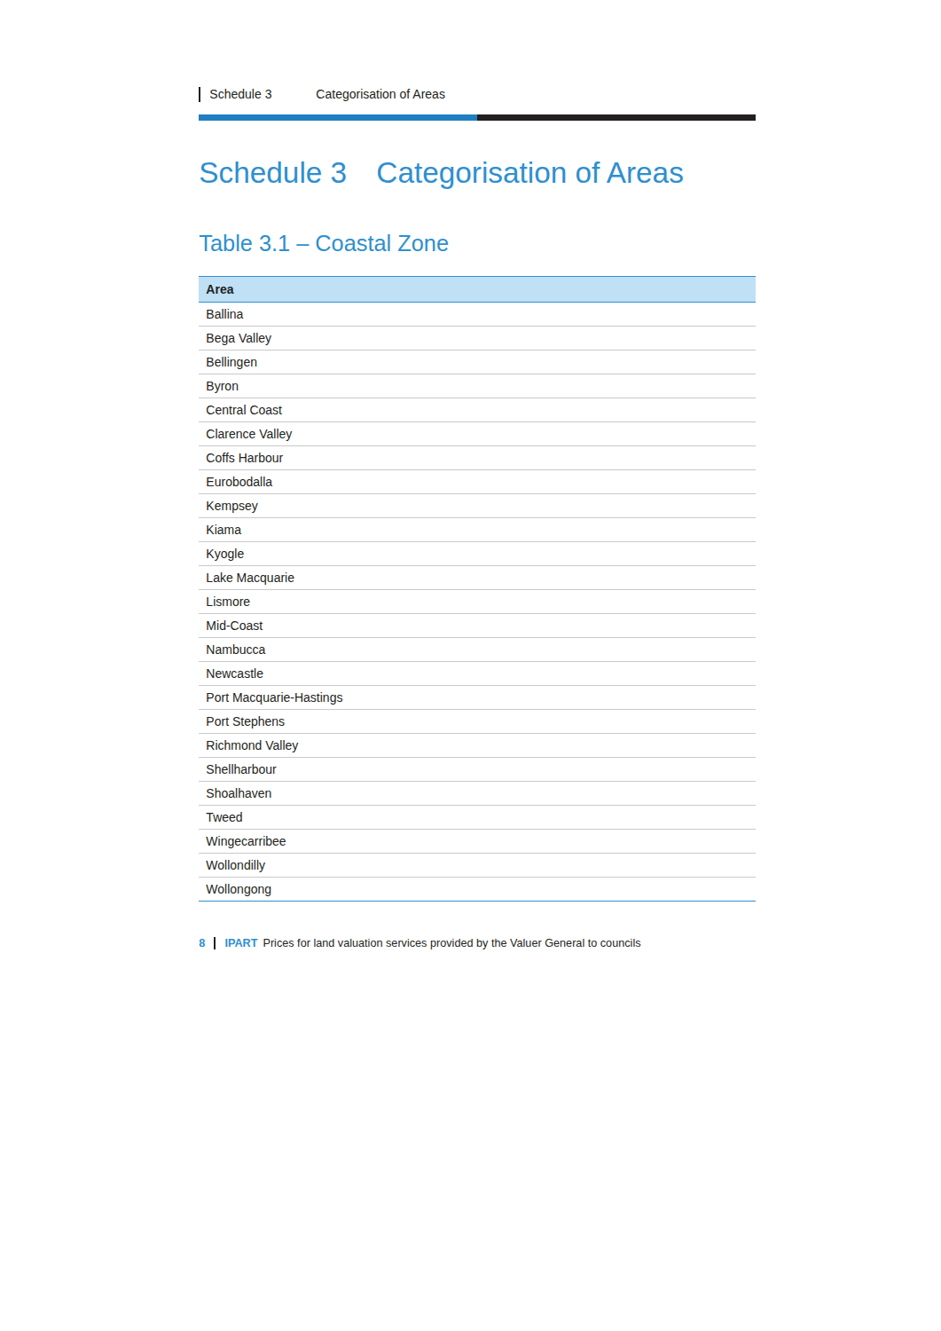Schedule 3 Categorisation of Areas
Schedule 3 Categorisation of Areas
Table 3.1 – Coastal Zone
| Area |
| --- |
| Ballina |
| Bega Valley |
| Bellingen |
| Byron |
| Central Coast |
| Clarence Valley |
| Coffs Harbour |
| Eurobodalla |
| Kempsey |
| Kiama |
| Kyogle |
| Lake Macquarie |
| Lismore |
| Mid-Coast |
| Nambucca |
| Newcastle |
| Port Macquarie-Hastings |
| Port Stephens |
| Richmond Valley |
| Shellharbour |
| Shoalhaven |
| Tweed |
| Wingecarribee |
| Wollondilly |
| Wollongong |
8 IPART Prices for land valuation services provided by the Valuer General to councils